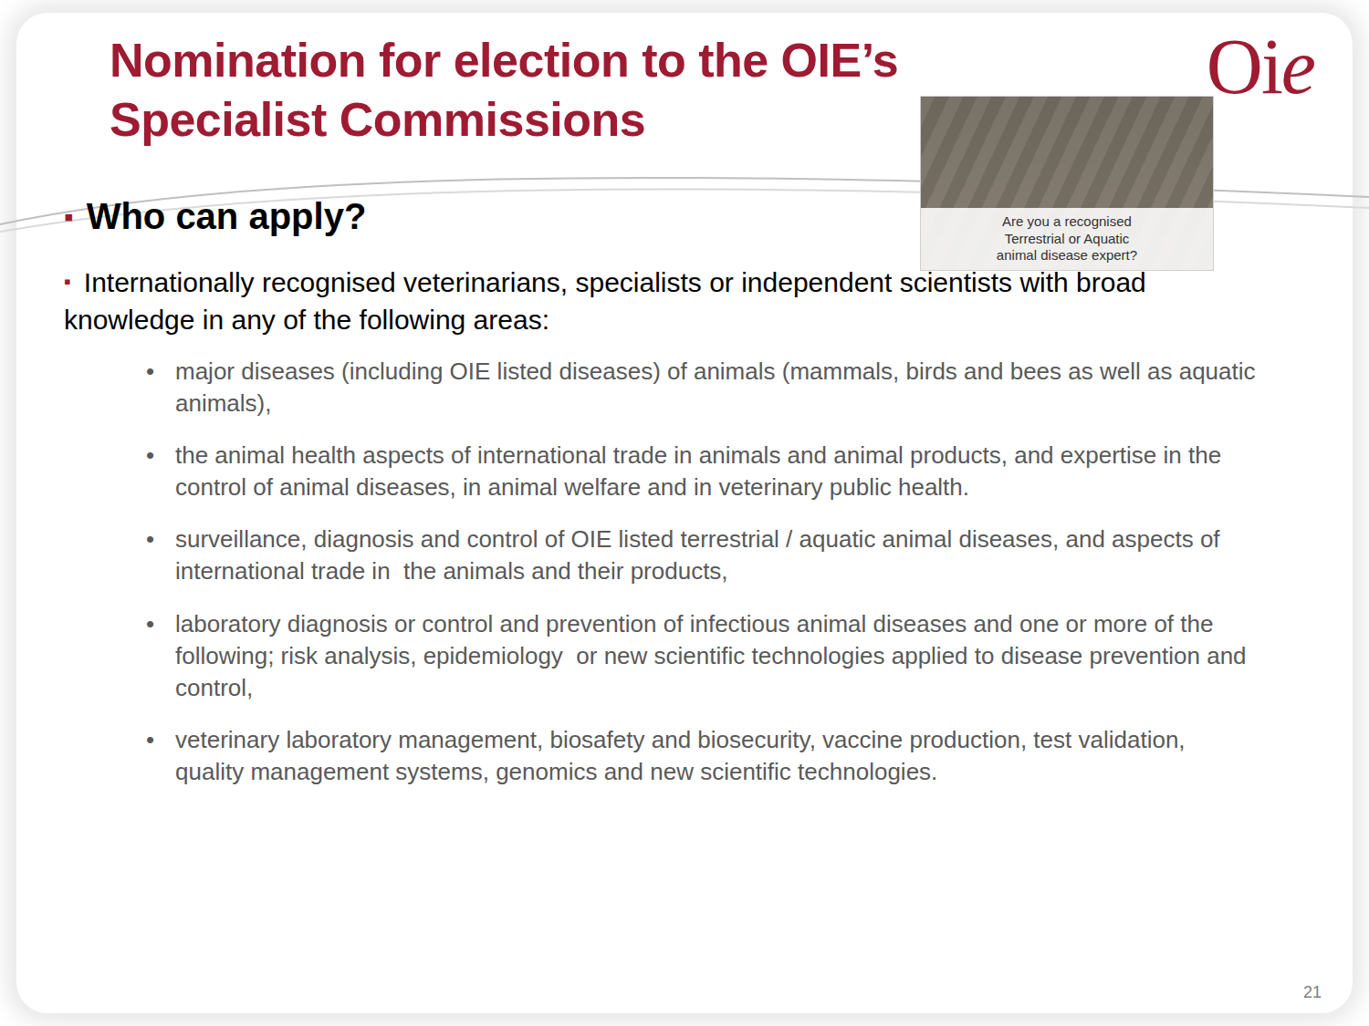Nomination for election to the OIE’s Specialist Commissions
Oie
Are you a recognised
Terrestrial or Aquatic
animal disease expert?
▪Who can apply?
▪Internationally recognised veterinarians, specialists or independent scientists with broad knowledge in any of the following areas:
major diseases (including OIE listed diseases) of animals (mammals, birds and bees as well as aquatic animals),
the animal health aspects of international trade in animals and animal products, and expertise in the control of animal diseases, in animal welfare and in veterinary public health.
surveillance, diagnosis and control of OIE listed terrestrial / aquatic animal diseases, and aspects of international trade in the animals and their products,
laboratory diagnosis or control and prevention of infectious animal diseases and one or more of the following; risk analysis, epidemiology or new scientific technologies applied to disease prevention and control,
veterinary laboratory management, biosafety and biosecurity, vaccine production, test validation, quality management systems, genomics and new scientific technologies.
21